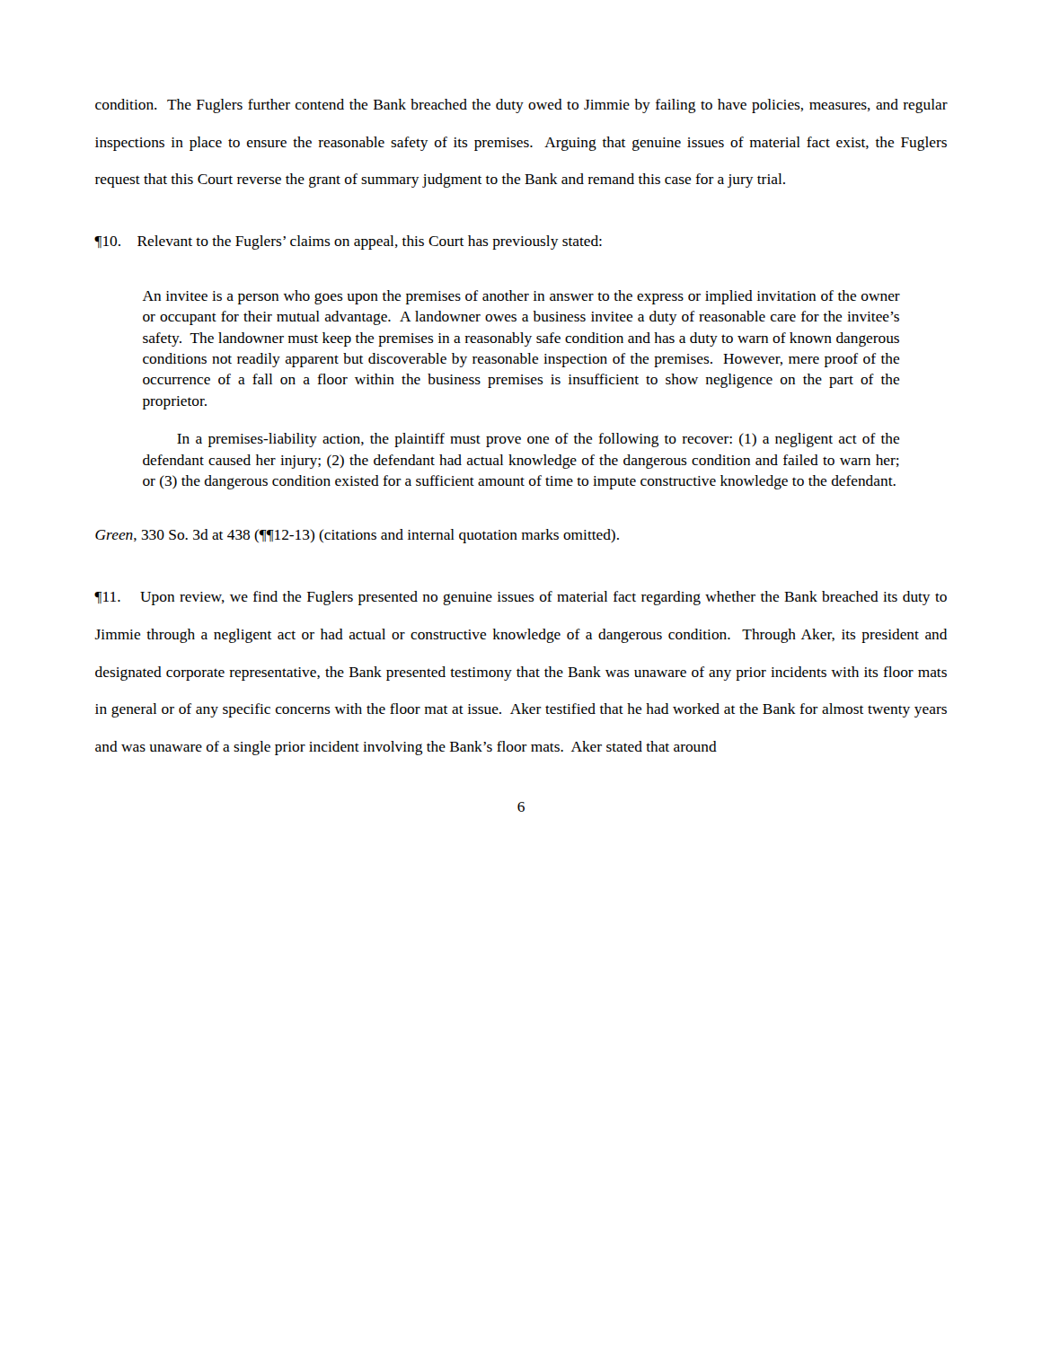condition. The Fuglers further contend the Bank breached the duty owed to Jimmie by failing to have policies, measures, and regular inspections in place to ensure the reasonable safety of its premises. Arguing that genuine issues of material fact exist, the Fuglers request that this Court reverse the grant of summary judgment to the Bank and remand this case for a jury trial.
¶10. Relevant to the Fuglers’ claims on appeal, this Court has previously stated:
An invitee is a person who goes upon the premises of another in answer to the express or implied invitation of the owner or occupant for their mutual advantage. A landowner owes a business invitee a duty of reasonable care for the invitee’s safety. The landowner must keep the premises in a reasonably safe condition and has a duty to warn of known dangerous conditions not readily apparent but discoverable by reasonable inspection of the premises. However, mere proof of the occurrence of a fall on a floor within the business premises is insufficient to show negligence on the part of the proprietor.
In a premises-liability action, the plaintiff must prove one of the following to recover: (1) a negligent act of the defendant caused her injury; (2) the defendant had actual knowledge of the dangerous condition and failed to warn her; or (3) the dangerous condition existed for a sufficient amount of time to impute constructive knowledge to the defendant.
Green, 330 So. 3d at 438 (¶¶12-13) (citations and internal quotation marks omitted).
¶11. Upon review, we find the Fuglers presented no genuine issues of material fact regarding whether the Bank breached its duty to Jimmie through a negligent act or had actual or constructive knowledge of a dangerous condition. Through Aker, its president and designated corporate representative, the Bank presented testimony that the Bank was unaware of any prior incidents with its floor mats in general or of any specific concerns with the floor mat at issue. Aker testified that he had worked at the Bank for almost twenty years and was unaware of a single prior incident involving the Bank’s floor mats. Aker stated that around
6